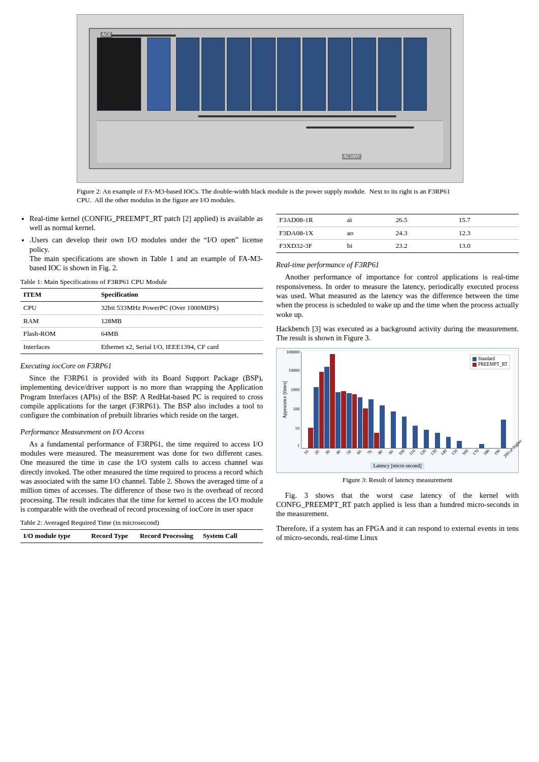ACE
AC100V
Figure 2: An example of FA-M3-based IOCs. The double-width black module is the power supply module. Next to its right is an F3RP61 CPU. All the other modulus in the figure are I/O modules.
Real-time kernel (CONFIG_PREEMPT_RT patch [2] applied) is available as well as normal kernel.
.Users can develop their own I/O modules under the “I/O open” license policy.
The main specifications are shown in Table 1 and an example of FA-M3-based IOC is shown in Fig. 2.
Table 1: Main Specifications of F3RP61 CPU Module
| ITEM | Specification |
| --- | --- |
| CPU | 32bit 533MHz PowerPC (Over 1000MIPS) |
| RAM | 128MB |
| Flash-ROM | 64MB |
| Interfaces | Ethernet x2, Serial I/O, IEEE1394, CF card |
Executing iocCore on F3RP61
Since the F3RP61 is provided with its Board Support Package (BSP), implementing device/driver support is no more than wrapping the Application Program Interfaces (APIs) of the BSP. A RedHat-based PC is required to cross compile applications for the target (F3RP61). The BSP also includes a tool to configure the combination of prebuilt libraries which reside on the target.
Performance Measurement on I/O Access
As a fundamental performance of F3RP61, the time required to access I/O modules were measured. The measurement was done for two different cases. One measured the time in case the I/O system calls to access channel was directly invoked. The other measured the time required to process a record which was associated with the same I/O channel. Table 2. Shows the averaged time of a million times of accesses. The difference of those two is the overhead of record processing. The result indicates that the time for kernel to access the I/O module is comparable with the overhead of record processing of iocCore in user space
Table 2: Averaged Required Time (in microsecond)
| I/O module type | Record Type | Record Processing | System Call |
| --- | --- | --- | --- |
| F3AD08-1R | ai | 26.5 | 15.7 |
| F3DA08-1X | ao | 24.3 | 12.3 |
| F3XD32-3F | bi | 23.2 | 13.0 |
Real-time performance of F3RP61
Another performance of importance for control applications is real-time responsiveness. In order to measure the latency, periodically executed process was used. What measured as the latency was the difference between the time when the process is scheduled to wake up and the time when the process actually woke up.
Hackbench [3] was executed as a background activity during the measurement. The result is shown in Figure 3.
Appearance [times]
100000
10000
1000
100
10
1
Standard
PREEMPT_RT
102030405060708090100110120130140150160170180190200 or higher
Latency [micro second]
Figure 3: Result of latency measurement
Fig. 3 shows that the worst case latency of the kernel with CONFG_PREEMPT_RT patch applied is less than a hundred micro-seconds in the measurement.
Therefore, if a system has an FPGA and it can respond to external events in tens of micro-seconds, real-time Linux